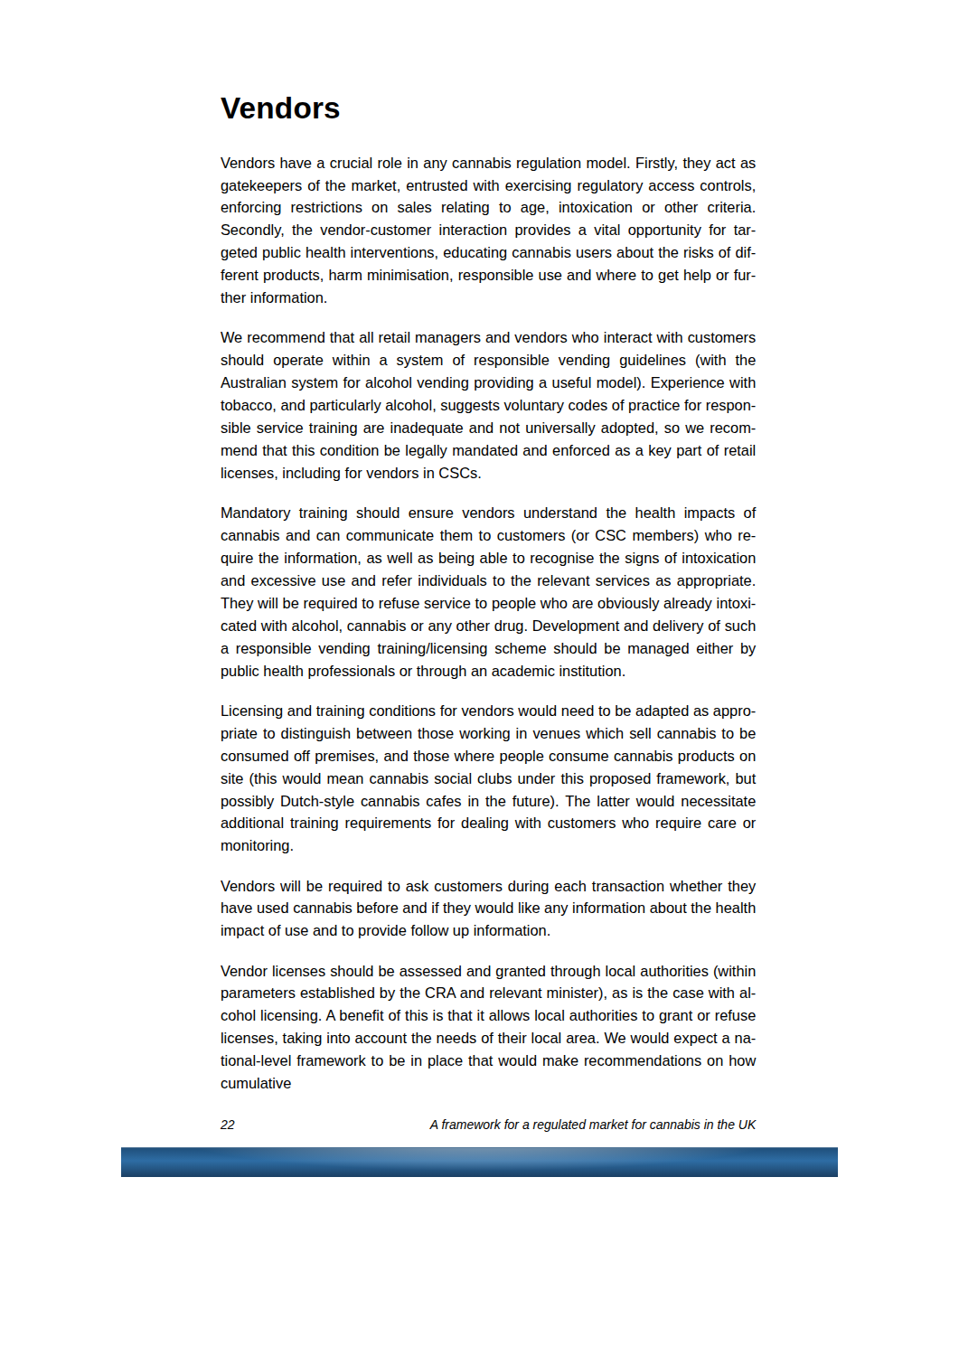Vendors
Vendors have a crucial role in any cannabis regulation model. Firstly, they act as gatekeepers of the market, entrusted with exercising regulatory access controls, enforcing restrictions on sales relating to age, intoxication or other criteria. Secondly, the vendor-customer interaction provides a vital opportunity for targeted public health interventions, educating cannabis users about the risks of different products, harm minimisation, responsible use and where to get help or further information.
We recommend that all retail managers and vendors who interact with customers should operate within a system of responsible vending guidelines (with the Australian system for alcohol vending providing a useful model). Experience with tobacco, and particularly alcohol, suggests voluntary codes of practice for responsible service training are inadequate and not universally adopted, so we recommend that this condition be legally mandated and enforced as a key part of retail licenses, including for vendors in CSCs.
Mandatory training should ensure vendors understand the health impacts of cannabis and can communicate them to customers (or CSC members) who require the information, as well as being able to recognise the signs of intoxication and excessive use and refer individuals to the relevant services as appropriate. They will be required to refuse service to people who are obviously already intoxicated with alcohol, cannabis or any other drug. Development and delivery of such a responsible vending training/licensing scheme should be managed either by public health professionals or through an academic institution.
Licensing and training conditions for vendors would need to be adapted as appropriate to distinguish between those working in venues which sell cannabis to be consumed off premises, and those where people consume cannabis products on site (this would mean cannabis social clubs under this proposed framework, but possibly Dutch-style cannabis cafes in the future). The latter would necessitate additional training requirements for dealing with customers who require care or monitoring.
Vendors will be required to ask customers during each transaction whether they have used cannabis before and if they would like any information about the health impact of use and to provide follow up information.
Vendor licenses should be assessed and granted through local authorities (within parameters established by the CRA and relevant minister), as is the case with alcohol licensing. A benefit of this is that it allows local authorities to grant or refuse licenses, taking into account the needs of their local area. We would expect a national-level framework to be in place that would make recommendations on how cumulative
22
A framework for a regulated market for cannabis in the UK